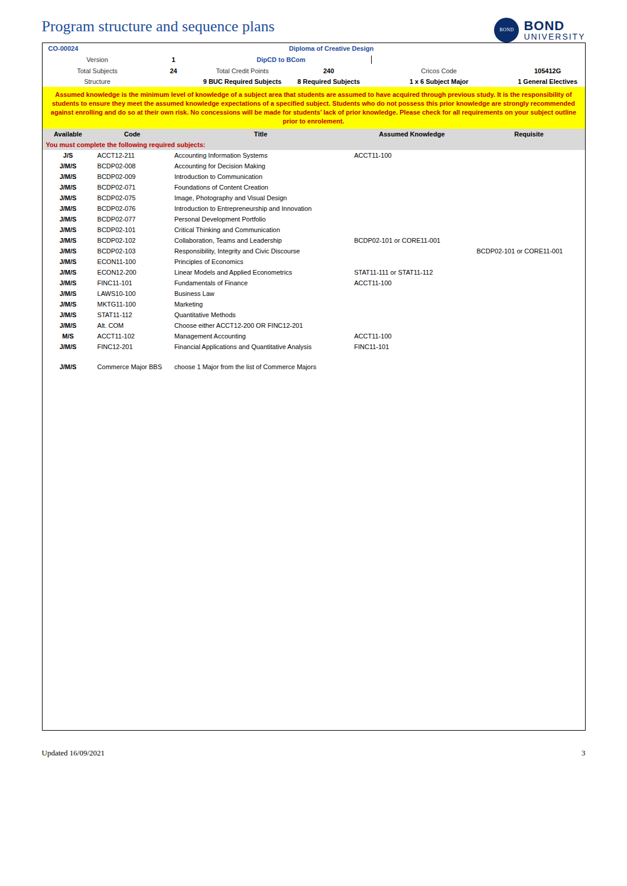Program structure and sequence plans
BOND BOND UNIVERSITY
| / CO-00024 / Diploma of Creative Design / / Version / 1 / DipCD to BCom / / / Total Subjects / 24 / Total Credit Points / 240 / Cricos Code / 105412G / / Structure / / 9 BUC Required Subjects / 8 Required Subjects / 1 x 6 Subject Major / 1 General Electives / |
| Assumed knowledge is the minimum level of knowledge of a subject area that students are assumed to have acquired through previous study. It is the responsibility of students to ensure they meet the assumed knowledge expectations of a specified subject. Students who do not possess this prior knowledge are strongly recommended against enrolling and do so at their own risk. No concessions will be made for students’ lack of prior knowledge. Please check for all requirements on your subject outline prior to enrolement. |
| / Available / Code / Title / Assumed Knowledge / Requisite / / --- / --- / --- / --- / --- / / You must complete the following required subjects: / / J/S / ACCT12-211 / Accounting Information Systems / ACCT11-100 / / / J/M/S / BCDP02-008 / Accounting for Decision Making / / / / J/M/S / BCDP02-009 / Introduction to Communication / / / / J/M/S / BCDP02-071 / Foundations of Content Creation / / / / J/M/S / BCDP02-075 / Image, Photography and Visual Design / / / / J/M/S / BCDP02-076 / Introduction to Entrepreneurship and Innovation / / / / J/M/S / BCDP02-077 / Personal Development Portfolio / / / / J/M/S / BCDP02-101 / Critical Thinking and Communication / / / / J/M/S / BCDP02-102 / Collaboration, Teams and Leadership / BCDP02-101 or CORE11-001 / / / J/M/S / BCDP02-103 / Responsibility, Integrity and Civic Discourse / / BCDP02-101 or CORE11-001 / / J/M/S / ECON11-100 / Principles of Economics / / / / J/M/S / ECON12-200 / Linear Models and Applied Econometrics / STAT11-111 or STAT11-112 / / / J/M/S / FINC11-101 / Fundamentals of Finance / ACCT11-100 / / / J/M/S / LAWS10-100 / Business Law / / / / J/M/S / MKTG11-100 / Marketing / / / / J/M/S / STAT11-112 / Quantitative Methods / / / / J/M/S / Alt. COM / Choose either ACCT12-200 OR FINC12-201 / / / / M/S / ACCT11-102 / Management Accounting / ACCT11-100 / / / J/M/S / FINC12-201 / Financial Applications and Quantitative Analysis / FINC11-101 / / / J/M/S / Commerce Major BBS / choose 1 Major from the list of Commerce Majors / / / |
Updated 16/09/2021
3